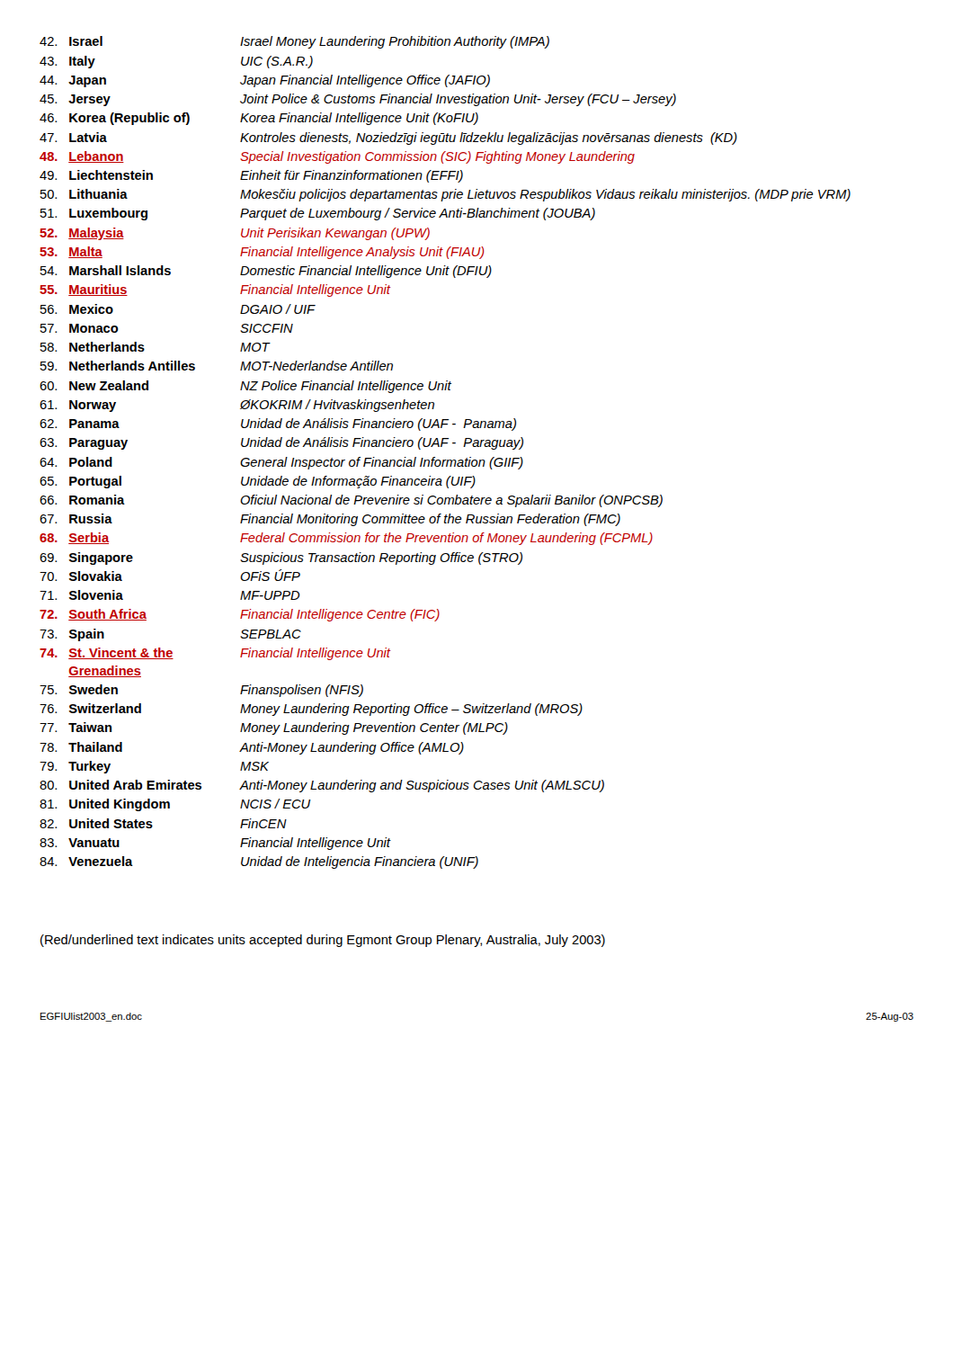| 42. | Israel | Israel Money Laundering Prohibition Authority (IMPA) |
| 43. | Italy | UIC (S.A.R.) |
| 44. | Japan | Japan Financial Intelligence Office (JAFIO) |
| 45. | Jersey | Joint Police & Customs Financial Investigation Unit- Jersey (FCU – Jersey) |
| 46. | Korea (Republic of) | Korea Financial Intelligence Unit (KoFIU) |
| 47. | Latvia | Kontroles dienests, Noziedzīgi iegūtu līdzeklu legalizācijas novērsanas dienests (KD) |
| 48. | Lebanon | Special Investigation Commission (SIC) Fighting Money Laundering |
| 49. | Liechtenstein | Einheit für Finanzinformationen (EFFI) |
| 50. | Lithuania | Mokesčiu policijos departamentas prie Lietuvos Respublikos Vidaus reikalu ministerijos. (MDP prie VRM) |
| 51. | Luxembourg | Parquet de Luxembourg / Service Anti-Blanchiment (JOUBA) |
| 52. | Malaysia | Unit Perisikan Kewangan (UPW) |
| 53. | Malta | Financial Intelligence Analysis Unit (FIAU) |
| 54. | Marshall Islands | Domestic Financial Intelligence Unit (DFIU) |
| 55. | Mauritius | Financial Intelligence Unit |
| 56. | Mexico | DGAIO / UIF |
| 57. | Monaco | SICCFIN |
| 58. | Netherlands | MOT |
| 59. | Netherlands Antilles | MOT-Nederlandse Antillen |
| 60. | New Zealand | NZ Police Financial Intelligence Unit |
| 61. | Norway | ØKOKRIM / Hvitvaskingsenheten |
| 62. | Panama | Unidad de Análisis Financiero (UAF - Panama) |
| 63. | Paraguay | Unidad de Análisis Financiero (UAF - Paraguay) |
| 64. | Poland | General Inspector of Financial Information (GIIF) |
| 65. | Portugal | Unidade de Informação Financeira (UIF) |
| 66. | Romania | Oficiul Nacional de Prevenire si Combatere a Spalarii Banilor (ONPCSB) |
| 67. | Russia | Financial Monitoring Committee of the Russian Federation (FMC) |
| 68. | Serbia | Federal Commission for the Prevention of Money Laundering (FCPML) |
| 69. | Singapore | Suspicious Transaction Reporting Office (STRO) |
| 70. | Slovakia | OFiS ÚFP |
| 71. | Slovenia | MF-UPPD |
| 72. | South Africa | Financial Intelligence Centre (FIC) |
| 73. | Spain | SEPBLAC |
| 74. | St. Vincent & the Grenadines | Financial Intelligence Unit |
| 75. | Sweden | Finanspolisen (NFIS) |
| 76. | Switzerland | Money Laundering Reporting Office – Switzerland (MROS) |
| 77. | Taiwan | Money Laundering Prevention Center (MLPC) |
| 78. | Thailand | Anti-Money Laundering Office (AMLO) |
| 79. | Turkey | MSK |
| 80. | United Arab Emirates | Anti-Money Laundering and Suspicious Cases Unit (AMLSCU) |
| 81. | United Kingdom | NCIS / ECU |
| 82. | United States | FinCEN |
| 83. | Vanuatu | Financial Intelligence Unit |
| 84. | Venezuela | Unidad de Inteligencia Financiera (UNIF) |
(Red/underlined text indicates units accepted during Egmont Group Plenary, Australia, July 2003)
EGFIUlist2003_en.doc 25-Aug-03